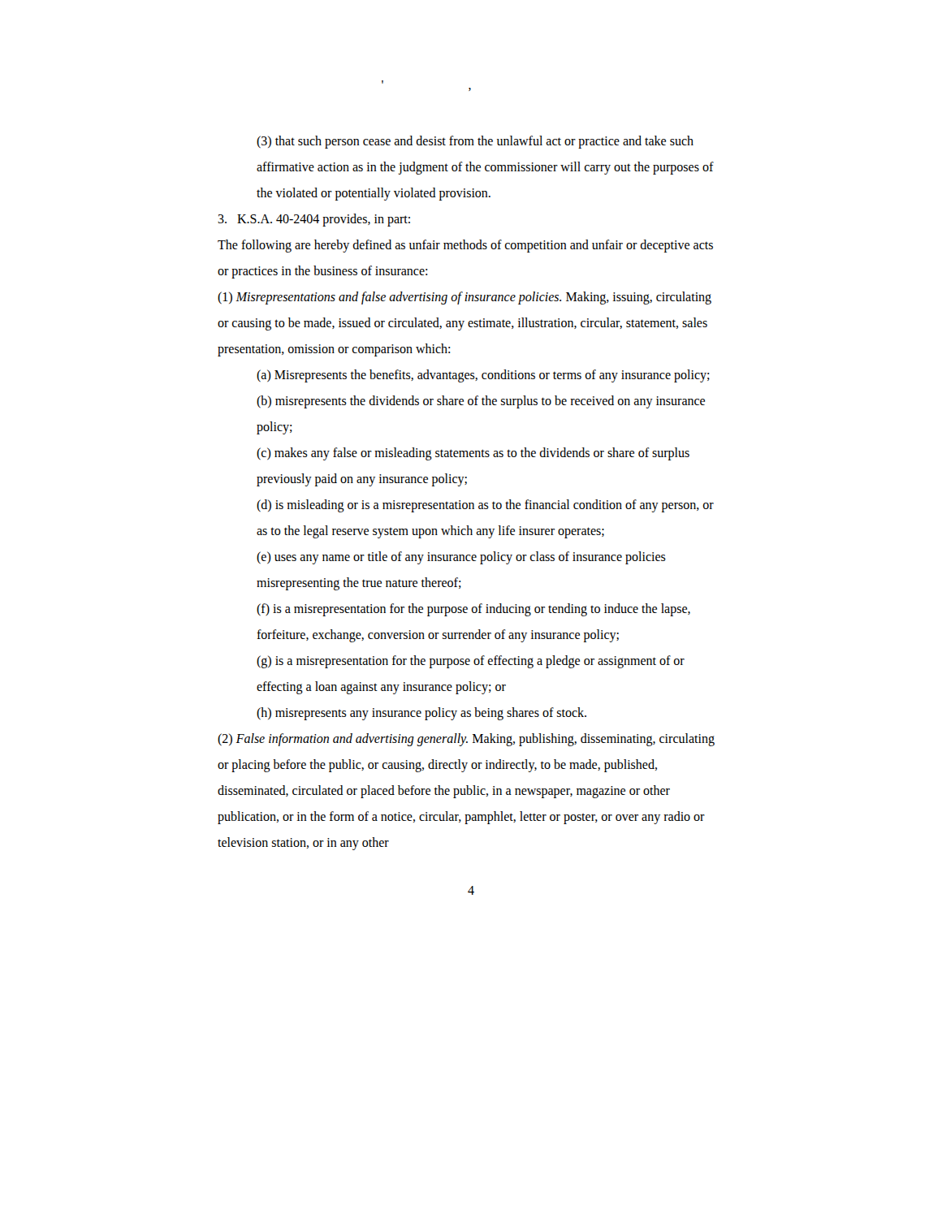' ,
(3) that such person cease and desist from the unlawful act or practice and take such affirmative action as in the judgment of the commissioner will carry out the purposes of the violated or potentially violated provision.
3. K.S.A. 40-2404 provides, in part:
The following are hereby defined as unfair methods of competition and unfair or deceptive acts or practices in the business of insurance:
(1) Misrepresentations and false advertising of insurance policies. Making, issuing, circulating or causing to be made, issued or circulated, any estimate, illustration, circular, statement, sales presentation, omission or comparison which:
(a) Misrepresents the benefits, advantages, conditions or terms of any insurance policy;
(b) misrepresents the dividends or share of the surplus to be received on any insurance policy;
(c) makes any false or misleading statements as to the dividends or share of surplus previously paid on any insurance policy;
(d) is misleading or is a misrepresentation as to the financial condition of any person, or as to the legal reserve system upon which any life insurer operates;
(e) uses any name or title of any insurance policy or class of insurance policies misrepresenting the true nature thereof;
(f) is a misrepresentation for the purpose of inducing or tending to induce the lapse, forfeiture, exchange, conversion or surrender of any insurance policy;
(g) is a misrepresentation for the purpose of effecting a pledge or assignment of or effecting a loan against any insurance policy; or
(h) misrepresents any insurance policy as being shares of stock.
(2) False information and advertising generally. Making, publishing, disseminating, circulating or placing before the public, or causing, directly or indirectly, to be made, published, disseminated, circulated or placed before the public, in a newspaper, magazine or other publication, or in the form of a notice, circular, pamphlet, letter or poster, or over any radio or television station, or in any other
4